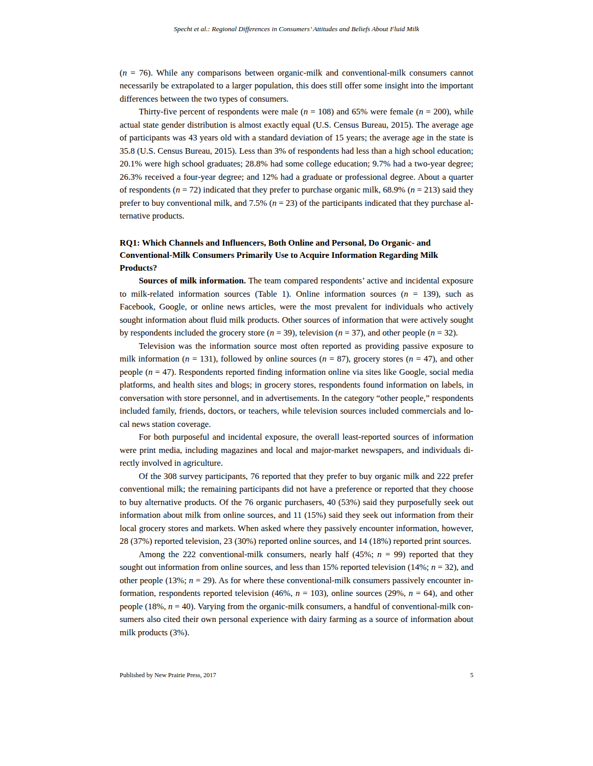Specht et al.: Regional Differences in Consumers’ Attitudes and Beliefs About Fluid Milk
(n = 76). While any comparisons between organic-milk and conventional-milk consumers cannot necessarily be extrapolated to a larger population, this does still offer some insight into the important differences between the two types of consumers.
Thirty-five percent of respondents were male (n = 108) and 65% were female (n = 200), while actual state gender distribution is almost exactly equal (U.S. Census Bureau, 2015). The average age of participants was 43 years old with a standard deviation of 15 years; the average age in the state is 35.8 (U.S. Census Bureau, 2015). Less than 3% of respondents had less than a high school education; 20.1% were high school graduates; 28.8% had some college education; 9.7% had a two-year degree; 26.3% received a four-year degree; and 12% had a graduate or professional degree. About a quarter of respondents (n = 72) indicated that they prefer to purchase organic milk, 68.9% (n = 213) said they prefer to buy conventional milk, and 7.5% (n = 23) of the participants indicated that they purchase alternative products.
RQ1: Which Channels and Influencers, Both Online and Personal, Do Organic- and Conventional-Milk Consumers Primarily Use to Acquire Information Regarding Milk Products?
Sources of milk information. The team compared respondents’ active and incidental exposure to milk-related information sources (Table 1). Online information sources (n = 139), such as Facebook, Google, or online news articles, were the most prevalent for individuals who actively sought information about fluid milk products. Other sources of information that were actively sought by respondents included the grocery store (n = 39), television (n = 37), and other people (n = 32).
Television was the information source most often reported as providing passive exposure to milk information (n = 131), followed by online sources (n = 87), grocery stores (n = 47), and other people (n = 47). Respondents reported finding information online via sites like Google, social media platforms, and health sites and blogs; in grocery stores, respondents found information on labels, in conversation with store personnel, and in advertisements. In the category “other people,” respondents included family, friends, doctors, or teachers, while television sources included commercials and local news station coverage.
For both purposeful and incidental exposure, the overall least-reported sources of information were print media, including magazines and local and major-market newspapers, and individuals directly involved in agriculture.
Of the 308 survey participants, 76 reported that they prefer to buy organic milk and 222 prefer conventional milk; the remaining participants did not have a preference or reported that they choose to buy alternative products. Of the 76 organic purchasers, 40 (53%) said they purposefully seek out information about milk from online sources, and 11 (15%) said they seek out information from their local grocery stores and markets. When asked where they passively encounter information, however, 28 (37%) reported television, 23 (30%) reported online sources, and 14 (18%) reported print sources.
Among the 222 conventional-milk consumers, nearly half (45%; n = 99) reported that they sought out information from online sources, and less than 15% reported television (14%; n = 32), and other people (13%; n = 29). As for where these conventional-milk consumers passively encounter information, respondents reported television (46%, n = 103), online sources (29%, n = 64), and other people (18%, n = 40). Varying from the organic-milk consumers, a handful of conventional-milk consumers also cited their own personal experience with dairy farming as a source of information about milk products (3%).
Published by New Prairie Press, 2017 5